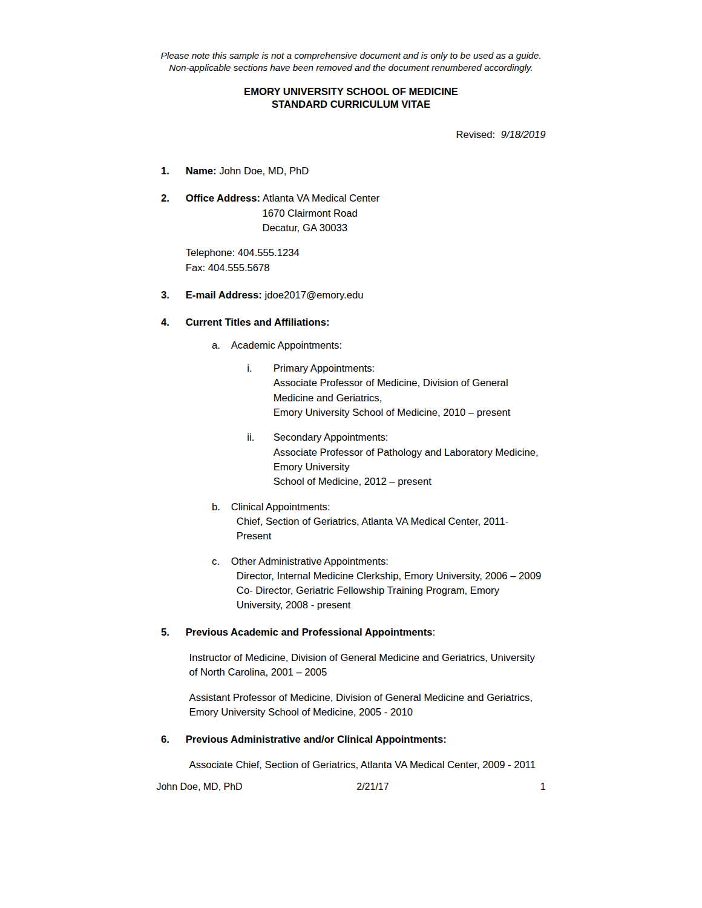Please note this sample is not a comprehensive document and is only to be used as a guide.
Non-applicable sections have been removed and the document renumbered accordingly.
EMORY UNIVERSITY SCHOOL OF MEDICINE
STANDARD CURRICULUM VITAE
Revised: 9/18/2019
Name: John Doe, MD, PhD
Office Address: Atlanta VA Medical Center
1670 Clairmont Road
Decatur, GA 30033
Telephone: 404.555.1234
Fax: 404.555.5678
E-mail Address: jdoe2017@emory.edu
Current Titles and Affiliations:
Academic Appointments:
Primary Appointments: Associate Professor of Medicine, Division of General Medicine and Geriatrics, Emory University School of Medicine, 2010 – present
Secondary Appointments: Associate Professor of Pathology and Laboratory Medicine, Emory University School of Medicine, 2012 – present
Clinical Appointments: Chief, Section of Geriatrics, Atlanta VA Medical Center, 2011- Present
Other Administrative Appointments: Director, Internal Medicine Clerkship, Emory University, 2006 – 2009 Co- Director, Geriatric Fellowship Training Program, Emory University, 2008 - present
Previous Academic and Professional Appointments:
Instructor of Medicine, Division of General Medicine and Geriatrics, University of North Carolina, 2001 – 2005
Assistant Professor of Medicine, Division of General Medicine and Geriatrics, Emory University School of Medicine, 2005 - 2010
Previous Administrative and/or Clinical Appointments:
Associate Chief, Section of Geriatrics, Atlanta VA Medical Center, 2009 - 2011
John Doe, MD, PhD
2/21/17
1